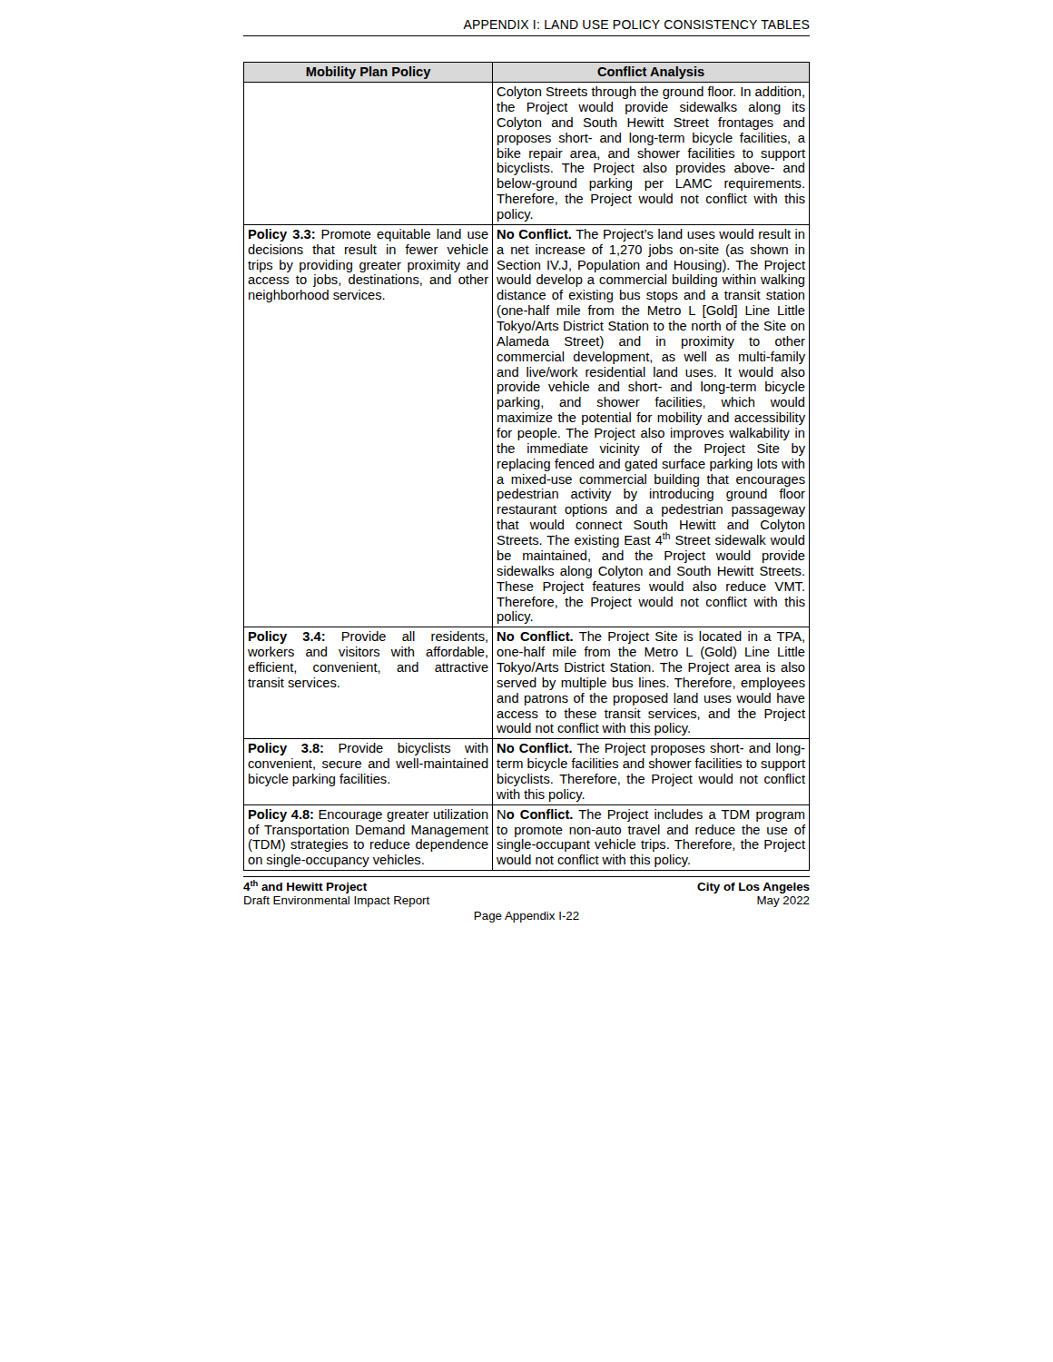APPENDIX I: LAND USE POLICY CONSISTENCY TABLES
| Mobility Plan Policy | Conflict Analysis |
| --- | --- |
| | Colyton Streets through the ground floor. In addition, the Project would provide sidewalks along its Colyton and South Hewitt Street frontages and proposes short- and long-term bicycle facilities, a bike repair area, and shower facilities to support bicyclists. The Project also provides above- and below-ground parking per LAMC requirements. Therefore, the Project would not conflict with this policy. |
| Policy 3.3: Promote equitable land use decisions that result in fewer vehicle trips by providing greater proximity and access to jobs, destinations, and other neighborhood services. | No Conflict. The Project’s land uses would result in a net increase of 1,270 jobs on-site (as shown in Section IV.J, Population and Housing). The Project would develop a commercial building within walking distance of existing bus stops and a transit station (one-half mile from the Metro L [Gold] Line Little Tokyo/Arts District Station to the north of the Site on Alameda Street) and in proximity to other commercial development, as well as multi-family and live/work residential land uses. It would also provide vehicle and short- and long-term bicycle parking, and shower facilities, which would maximize the potential for mobility and accessibility for people. The Project also improves walkability in the immediate vicinity of the Project Site by replacing fenced and gated surface parking lots with a mixed-use commercial building that encourages pedestrian activity by introducing ground floor restaurant options and a pedestrian passageway that would connect South Hewitt and Colyton Streets. The existing East 4 th Street sidewalk would be maintained, and the Project would provide sidewalks along Colyton and South Hewitt Streets. These Project features would also reduce VMT. Therefore, the Project would not conflict with this policy. |
| Policy 3.4: Provide all residents, workers and visitors with affordable, efficient, convenient, and attractive transit services. | No Conflict. The Project Site is located in a TPA, one-half mile from the Metro L (Gold) Line Little Tokyo/Arts District Station. The Project area is also served by multiple bus lines. Therefore, employees and patrons of the proposed land uses would have access to these transit services, and the Project would not conflict with this policy. |
| Policy 3.8: Provide bicyclists with convenient, secure and well-maintained bicycle parking facilities. | No Conflict. The Project proposes short- and long-term bicycle facilities and shower facilities to support bicyclists. Therefore, the Project would not conflict with this policy. |
| Policy 4.8: Encourage greater utilization of Transportation Demand Management (TDM) strategies to reduce dependence on single-occupancy vehicles. | N o Conflict. The Project includes a TDM program to promote non-auto travel and reduce the use of single-occupant vehicle trips. Therefore, the Project would not conflict with this policy. |
4th and Hewitt Project
Draft Environmental Impact Report
City of Los Angeles
May 2022
Page Appendix I-22